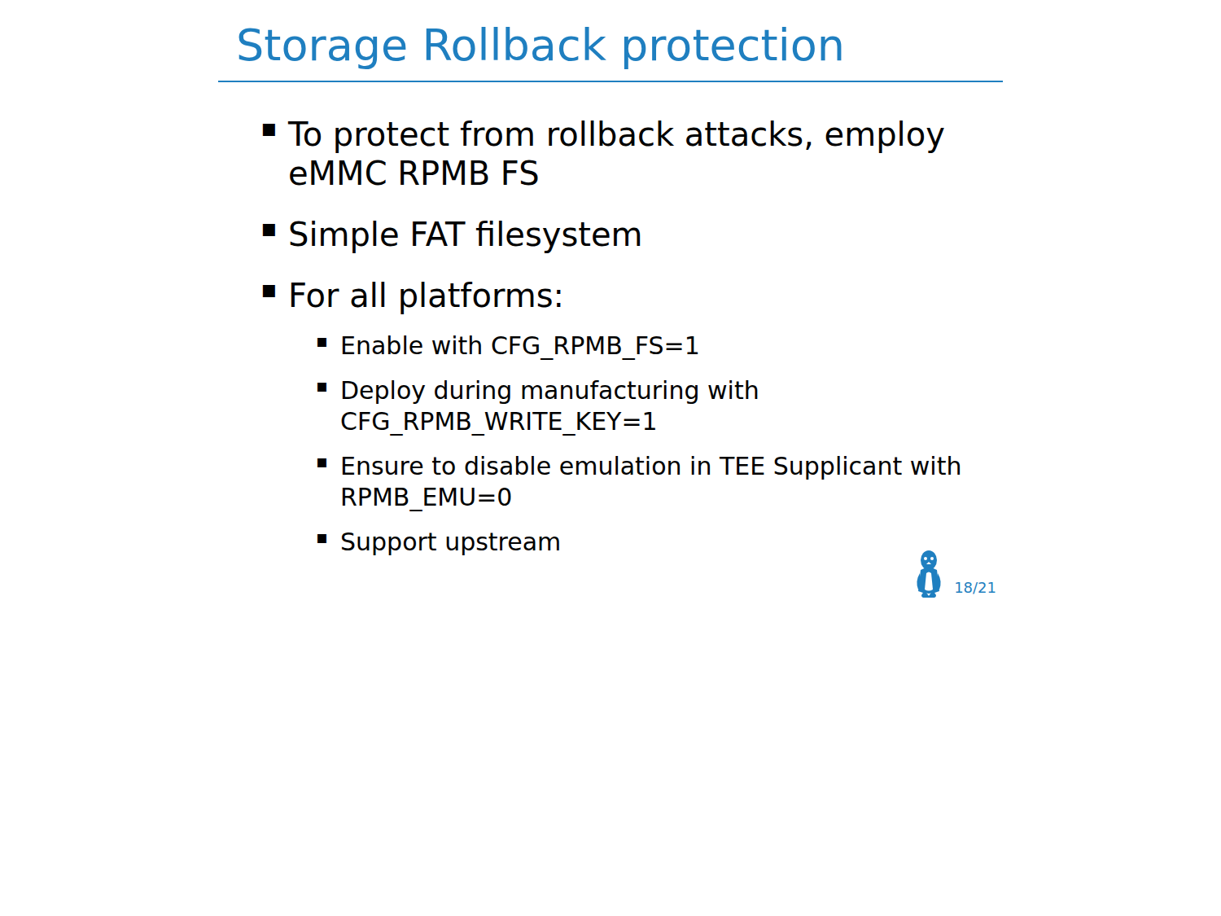Storage Rollback protection
To protect from rollback attacks, employ eMMC RPMB FS
Simple FAT filesystem
For all platforms:
Enable with CFG_RPMB_FS=1
Deploy during manufacturing with CFG_RPMB_WRITE_KEY=1
Ensure to disable emulation in TEE Supplicant with RPMB_EMU=0
Support upstream
18/21